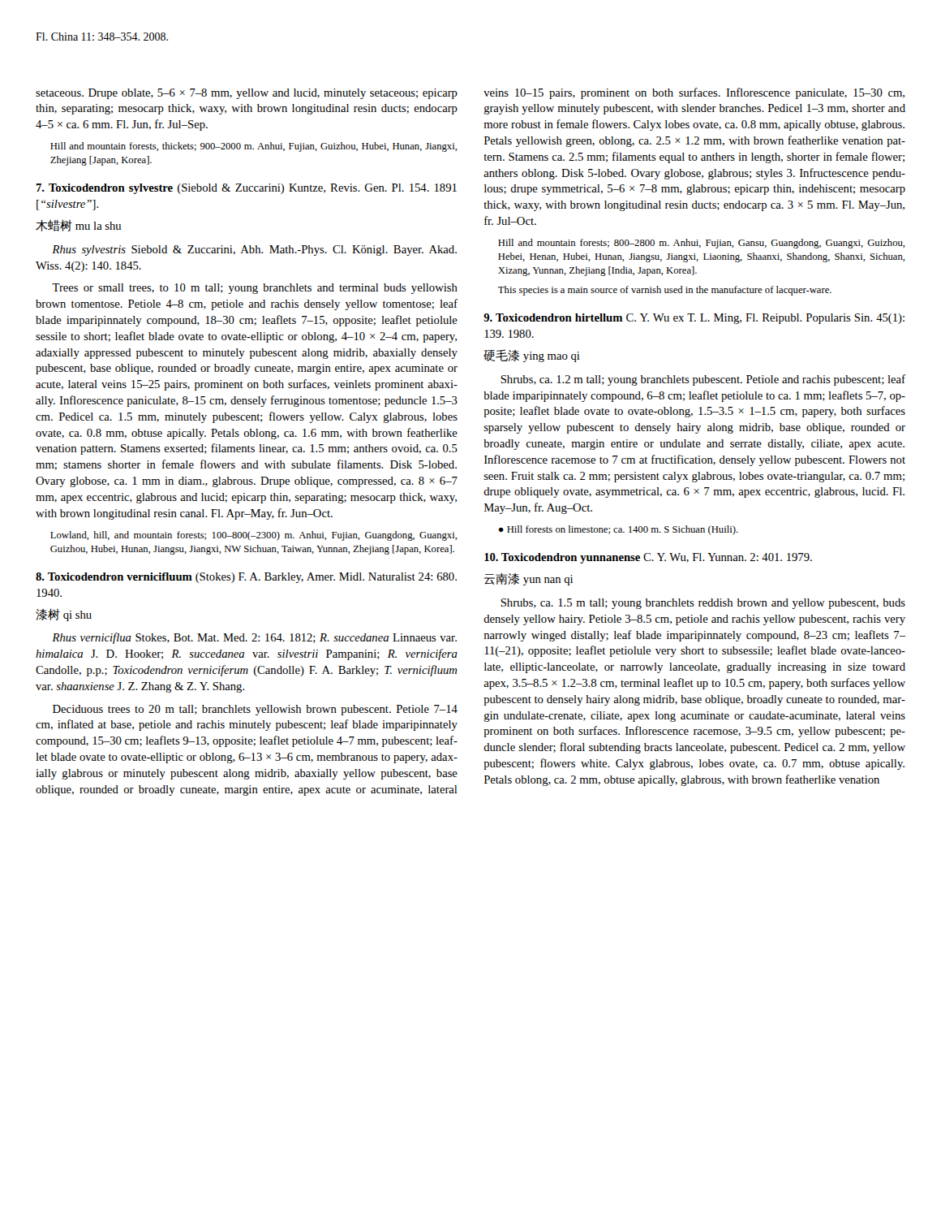Fl. China 11: 348–354. 2008.
setaceous. Drupe oblate, 5–6 × 7–8 mm, yellow and lucid, minutely setaceous; epicarp thin, separating; mesocarp thick, waxy, with brown longitudinal resin ducts; endocarp 4–5 × ca. 6 mm. Fl. Jun, fr. Jul–Sep.
Hill and mountain forests, thickets; 900–2000 m. Anhui, Fujian, Guizhou, Hubei, Hunan, Jiangxi, Zhejiang [Japan, Korea].
7. Toxicodendron sylvestre (Siebold & Zuccarini) Kuntze, Revis. Gen. Pl. 154. 1891 [“silvestre”].
木蜡树 mu la shu
Rhus sylvestris Siebold & Zuccarini, Abh. Math.-Phys. Cl. Königl. Bayer. Akad. Wiss. 4(2): 140. 1845.
Trees or small trees, to 10 m tall; young branchlets and terminal buds yellowish brown tomentose. Petiole 4–8 cm, petiole and rachis densely yellow tomentose; leaf blade imparipinnately compound, 18–30 cm; leaflets 7–15, opposite; leaflet petiolule sessile to short; leaflet blade ovate to ovate-elliptic or oblong, 4–10 × 2–4 cm, papery, adaxially appressed pubescent to minutely pubescent along midrib, abaxially densely pubescent, base oblique, rounded or broadly cuneate, margin entire, apex acuminate or acute, lateral veins 15–25 pairs, prominent on both surfaces, veinlets prominent abaxially. Inflorescence paniculate, 8–15 cm, densely ferruginous tomentose; peduncle 1.5–3 cm. Pedicel ca. 1.5 mm, minutely pubescent; flowers yellow. Calyx glabrous, lobes ovate, ca. 0.8 mm, obtuse apically. Petals oblong, ca. 1.6 mm, with brown featherlike venation pattern. Stamens exserted; filaments linear, ca. 1.5 mm; anthers ovoid, ca. 0.5 mm; stamens shorter in female flowers and with subulate filaments. Disk 5-lobed. Ovary globose, ca. 1 mm in diam., glabrous. Drupe oblique, compressed, ca. 8 × 6–7 mm, apex eccentric, glabrous and lucid; epicarp thin, separating; mesocarp thick, waxy, with brown longitudinal resin canal. Fl. Apr–May, fr. Jun–Oct.
Lowland, hill, and mountain forests; 100–800(–2300) m. Anhui, Fujian, Guangdong, Guangxi, Guizhou, Hubei, Hunan, Jiangsu, Jiangxi, NW Sichuan, Taiwan, Yunnan, Zhejiang [Japan, Korea].
8. Toxicodendron vernicifluum (Stokes) F. A. Barkley, Amer. Midl. Naturalist 24: 680. 1940.
漆树 qi shu
Rhus verniciflua Stokes, Bot. Mat. Med. 2: 164. 1812; R. succedanea Linnaeus var. himalaica J. D. Hooker; R. succedanea var. silvestrii Pampanini; R. vernicifera Candolle, p.p.; Toxicodendron verniciferum (Candolle) F. A. Barkley; T. vernicifluum var. shaanxiense J. Z. Zhang & Z. Y. Shang.
Deciduous trees to 20 m tall; branchlets yellowish brown pubescent. Petiole 7–14 cm, inflated at base, petiole and rachis minutely pubescent; leaf blade imparipinnately compound, 15–30 cm; leaflets 9–13, opposite; leaflet petiolule 4–7 mm, pubescent; leaflet blade ovate to ovate-elliptic or oblong, 6–13 × 3–6 cm, membranous to papery, adaxially glabrous or minutely pubescent along midrib, abaxially yellow pubescent, base oblique, rounded or broadly cuneate, margin entire, apex acute or acuminate, lateral veins 10–15 pairs, prominent on both surfaces. Inflorescence paniculate, 15–30 cm, grayish yellow minutely pubescent, with slender branches. Pedicel 1–3 mm, shorter and more robust in female flowers. Calyx lobes ovate, ca. 0.8 mm, apically obtuse, glabrous. Petals yellowish green, oblong, ca. 2.5 × 1.2 mm, with brown featherlike venation pattern. Stamens ca. 2.5 mm; filaments equal to anthers in length, shorter in female flower; anthers oblong. Disk 5-lobed. Ovary globose, glabrous; styles 3. Infructescence pendulous; drupe symmetrical, 5–6 × 7–8 mm, glabrous; epicarp thin, indehiscent; mesocarp thick, waxy, with brown longitudinal resin ducts; endocarp ca. 3 × 5 mm. Fl. May–Jun, fr. Jul–Oct.
Hill and mountain forests; 800–2800 m. Anhui, Fujian, Gansu, Guangdong, Guangxi, Guizhou, Hebei, Henan, Hubei, Hunan, Jiangsu, Jiangxi, Liaoning, Shaanxi, Shandong, Shanxi, Sichuan, Xizang, Yunnan, Zhejiang [India, Japan, Korea].
This species is a main source of varnish used in the manufacture of lacquer-ware.
9. Toxicodendron hirtellum C. Y. Wu ex T. L. Ming, Fl. Reipubl. Popularis Sin. 45(1): 139. 1980.
硬毛漆 ying mao qi
Shrubs, ca. 1.2 m tall; young branchlets pubescent. Petiole and rachis pubescent; leaf blade imparipinnately compound, 6–8 cm; leaflet petiolule to ca. 1 mm; leaflets 5–7, opposite; leaflet blade ovate to ovate-oblong, 1.5–3.5 × 1–1.5 cm, papery, both surfaces sparsely yellow pubescent to densely hairy along midrib, base oblique, rounded or broadly cuneate, margin entire or undulate and serrate distally, ciliate, apex acute. Inflorescence racemose to 7 cm at fructification, densely yellow pubescent. Flowers not seen. Fruit stalk ca. 2 mm; persistent calyx glabrous, lobes ovate-triangular, ca. 0.7 mm; drupe obliquely ovate, asymmetrical, ca. 6 × 7 mm, apex eccentric, glabrous, lucid. Fl. May–Jun, fr. Aug–Oct.
● Hill forests on limestone; ca. 1400 m. S Sichuan (Huili).
10. Toxicodendron yunnanense C. Y. Wu, Fl. Yunnan. 2: 401. 1979.
云南漆 yun nan qi
Shrubs, ca. 1.5 m tall; young branchlets reddish brown and yellow pubescent, buds densely yellow hairy. Petiole 3–8.5 cm, petiole and rachis yellow pubescent, rachis very narrowly winged distally; leaf blade imparipinnately compound, 8–23 cm; leaflets 7–11(–21), opposite; leaflet petiolule very short to subsessile; leaflet blade ovate-lanceolate, elliptic-lanceolate, or narrowly lanceolate, gradually increasing in size toward apex, 3.5–8.5 × 1.2–3.8 cm, terminal leaflet up to 10.5 cm, papery, both surfaces yellow pubescent to densely hairy along midrib, base oblique, broadly cuneate to rounded, margin undulate-crenate, ciliate, apex long acuminate or caudate-acuminate, lateral veins prominent on both surfaces. Inflorescence racemose, 3–9.5 cm, yellow pubescent; peduncle slender; floral subtending bracts lanceolate, pubescent. Pedicel ca. 2 mm, yellow pubescent; flowers white. Calyx glabrous, lobes ovate, ca. 0.7 mm, obtuse apically. Petals oblong, ca. 2 mm, obtuse apically, glabrous, with brown featherlike venation